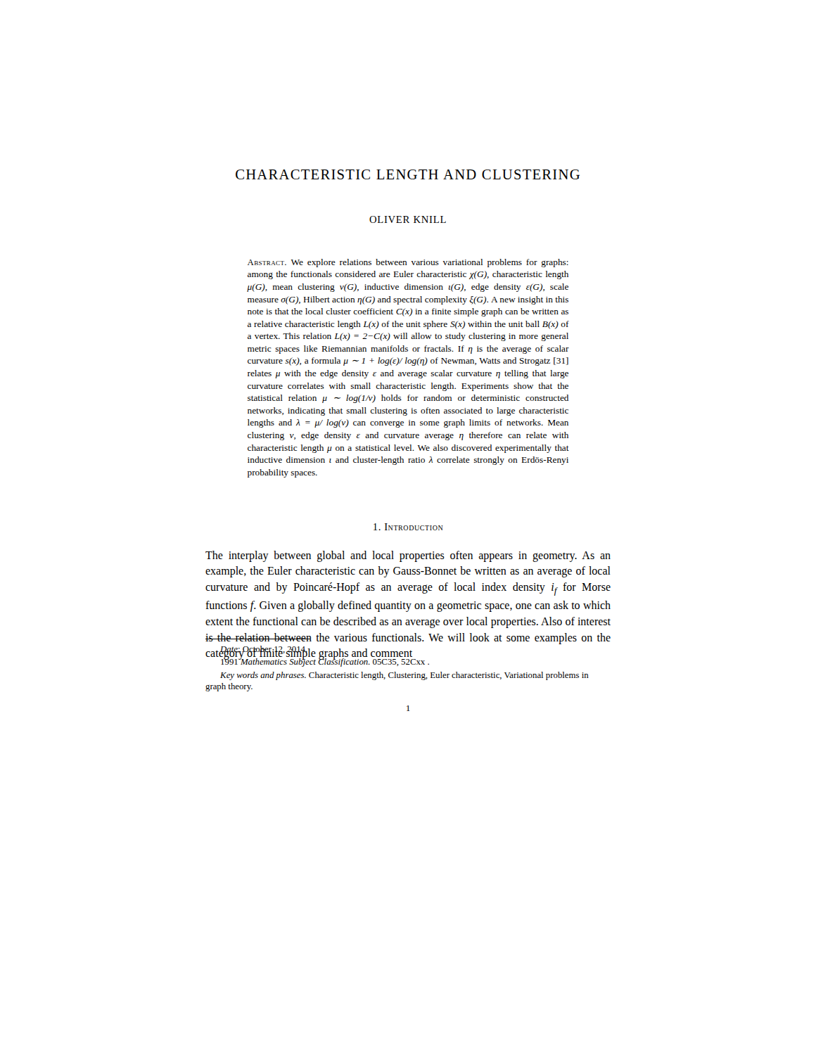Characteristic Length and Clustering
Oliver Knill
Abstract. We explore relations between various variational problems for graphs: among the functionals considered are Euler characteristic χ(G), characteristic length μ(G), mean clustering ν(G), inductive dimension ι(G), edge density ε(G), scale measure σ(G), Hilbert action η(G) and spectral complexity ξ(G). A new insight in this note is that the local cluster coefficient C(x) in a finite simple graph can be written as a relative characteristic length L(x) of the unit sphere S(x) within the unit ball B(x) of a vertex. This relation L(x) = 2−C(x) will allow to study clustering in more general metric spaces like Riemannian manifolds or fractals. If η is the average of scalar curvature s(x), a formula μ ∼ 1 + log(ε)/ log(η) of Newman, Watts and Strogatz [31] relates μ with the edge density ε and average scalar curvature η telling that large curvature correlates with small characteristic length. Experiments show that the statistical relation μ ∼ log(1/ν) holds for random or deterministic constructed networks, indicating that small clustering is often associated to large characteristic lengths and λ = μ/ log(ν) can converge in some graph limits of networks. Mean clustering ν, edge density ε and curvature average η therefore can relate with characteristic length μ on a statistical level. We also discovered experimentally that inductive dimension ι and cluster-length ratio λ correlate strongly on Erdös-Renyi probability spaces.
1. Introduction
The interplay between global and local properties often appears in geometry. As an example, the Euler characteristic can by Gauss-Bonnet be written as an average of local curvature and by Poincaré-Hopf as an average of local index density if for Morse functions f. Given a globally defined quantity on a geometric space, one can ask to which extent the functional can be described as an average over local properties. Also of interest is the relation between the various functionals. We will look at some examples on the category of finite simple graphs and comment
Date: October 12, 2014.
1991 Mathematics Subject Classification. 05C35, 52Cxx .
Key words and phrases. Characteristic length, Clustering, Euler characteristic, Variational problems in graph theory.
1